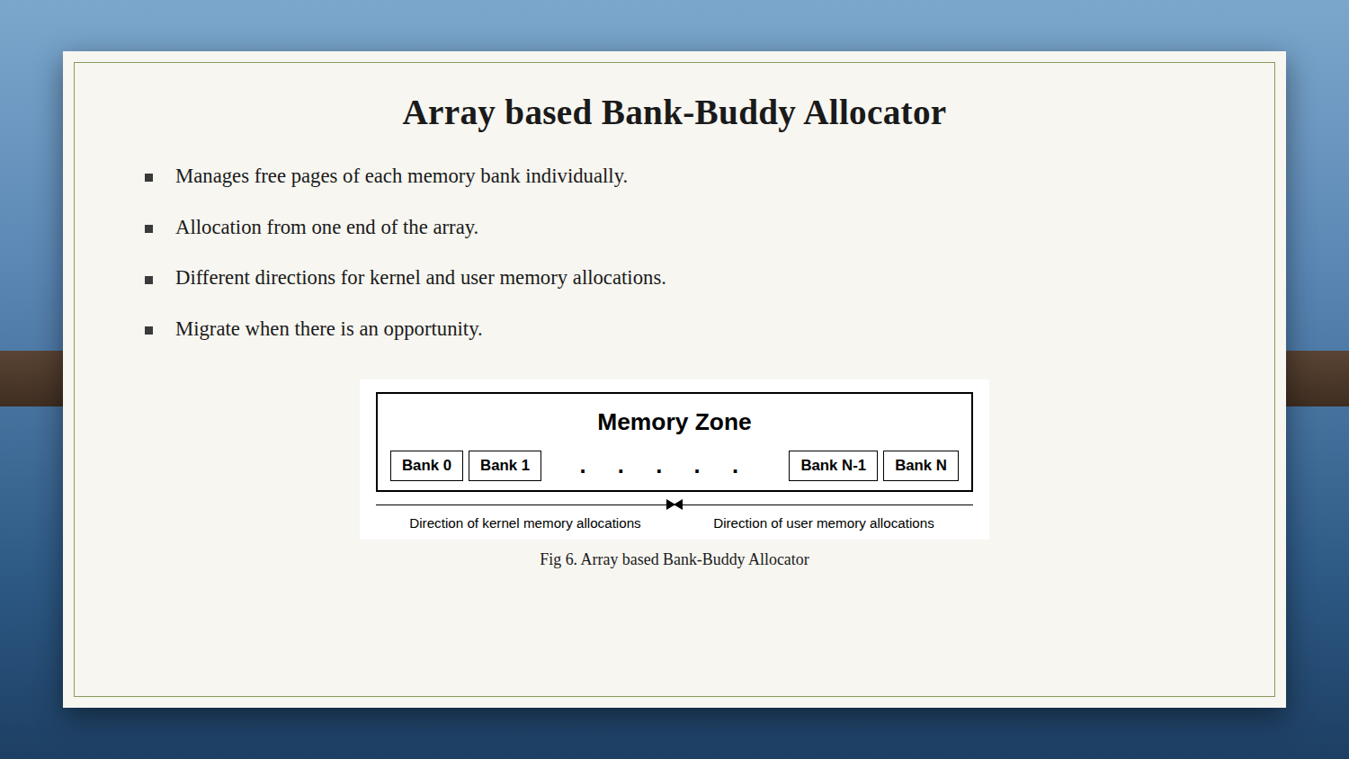Array based Bank-Buddy Allocator
Manages free pages of each memory bank individually.
Allocation from one end of the array.
Different directions for kernel and user memory allocations.
Migrate when there is an opportunity.
Memory Zone
Bank 0
Bank 1
. . . . .
Bank N-1
Bank N
Direction of kernel memory allocations Direction of user memory allocations
Fig 6. Array based Bank-Buddy Allocator